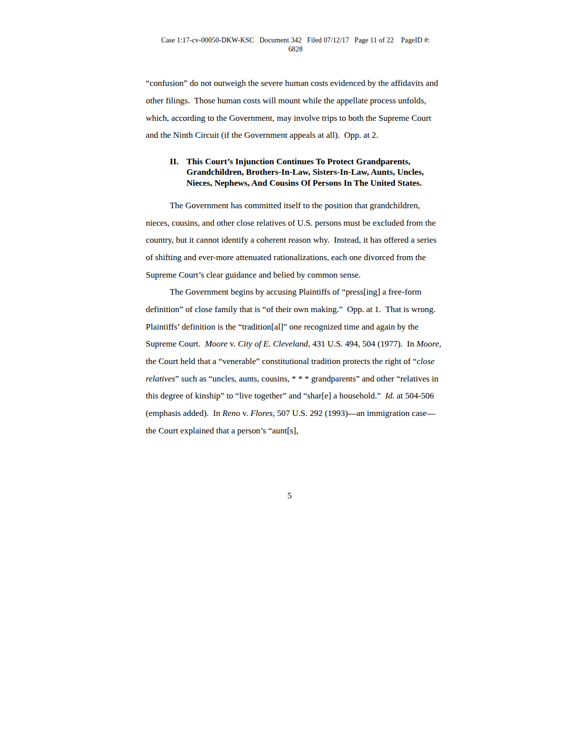Case 1:17-cv-00050-DKW-KSC Document 342 Filed 07/12/17 Page 11 of 22 PageID #:
6828
“confusion” do not outweigh the severe human costs evidenced by the affidavits and other filings. Those human costs will mount while the appellate process unfolds, which, according to the Government, may involve trips to both the Supreme Court and the Ninth Circuit (if the Government appeals at all). Opp. at 2.
II.
This Court’s Injunction Continues To Protect Grandparents,
Grandchildren, Brothers-In-Law, Sisters-In-Law, Aunts, Uncles,
Nieces, Nephews, And Cousins Of Persons In The United States.
The Government has committed itself to the position that grandchildren, nieces, cousins, and other close relatives of U.S. persons must be excluded from the country, but it cannot identify a coherent reason why. Instead, it has offered a series of shifting and ever-more attenuated rationalizations, each one divorced from the Supreme Court’s clear guidance and belied by common sense.
The Government begins by accusing Plaintiffs of “press[ing] a free-form definition” of close family that is “of their own making.” Opp. at 1. That is wrong. Plaintiffs’ definition is the “tradition[al]” one recognized time and again by the Supreme Court. Moore v. City of E. Cleveland, 431 U.S. 494, 504 (1977). In Moore, the Court held that a “venerable” constitutional tradition protects the right of “close relatives” such as “uncles, aunts, cousins, * * * grandparents” and other “relatives in this degree of kinship” to “live together” and “shar[e] a household.” Id. at 504-506 (emphasis added). In Reno v. Flores, 507 U.S. 292 (1993)—an immigration case—the Court explained that a person’s “aunt[s],
5